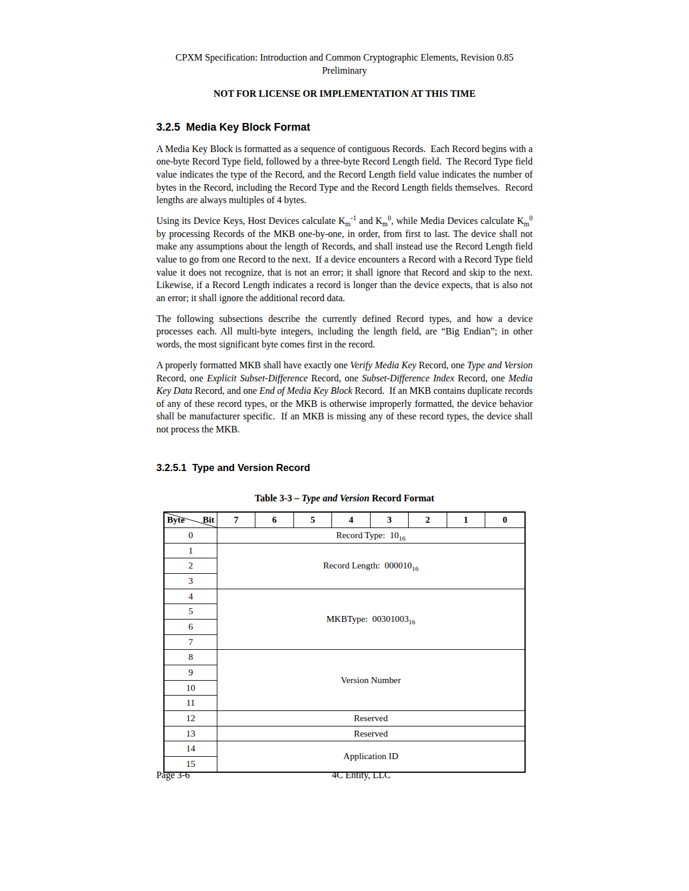CPXM Specification: Introduction and Common Cryptographic Elements, Revision 0.85 Preliminary
NOT FOR LICENSE OR IMPLEMENTATION AT THIS TIME
3.2.5 Media Key Block Format
A Media Key Block is formatted as a sequence of contiguous Records. Each Record begins with a one-byte Record Type field, followed by a three-byte Record Length field. The Record Type field value indicates the type of the Record, and the Record Length field value indicates the number of bytes in the Record, including the Record Type and the Record Length fields themselves. Record lengths are always multiples of 4 bytes.
Using its Device Keys, Host Devices calculate Km-1 and Km0, while Media Devices calculate Km0 by processing Records of the MKB one-by-one, in order, from first to last. The device shall not make any assumptions about the length of Records, and shall instead use the Record Length field value to go from one Record to the next. If a device encounters a Record with a Record Type field value it does not recognize, that is not an error; it shall ignore that Record and skip to the next. Likewise, if a Record Length indicates a record is longer than the device expects, that is also not an error; it shall ignore the additional record data.
The following subsections describe the currently defined Record types, and how a device processes each. All multi-byte integers, including the length field, are “Big Endian”; in other words, the most significant byte comes first in the record.
A properly formatted MKB shall have exactly one Verify Media Key Record, one Type and Version Record, one Explicit Subset-Difference Record, one Subset-Difference Index Record, one Media Key Data Record, and one End of Media Key Block Record. If an MKB contains duplicate records of any of these record types, or the MKB is otherwise improperly formatted, the device behavior shall be manufacturer specific. If an MKB is missing any of these record types, the device shall not process the MKB.
3.2.5.1 Type and Version Record
Table 3-3 – Type and Version Record Format
| Bit Byte | 7 | 6 | 5 | 4 | 3 | 2 | 1 | 0 |
| --- | --- | --- | --- | --- | --- | --- | --- | --- |
| 0 | Record Type: 10 16 |
| 1 | Record Length: 000010 16 |
| 2 |
| 3 |
| 4 | MKBType: 00301003 16 |
| 5 |
| 6 |
| 7 |
| 8 | Version Number |
| 9 |
| 10 |
| 11 |
| 12 | Reserved |
| 13 | Reserved |
| 14 | Application ID |
| 15 |
Page 3-6
4C Entity, LLC